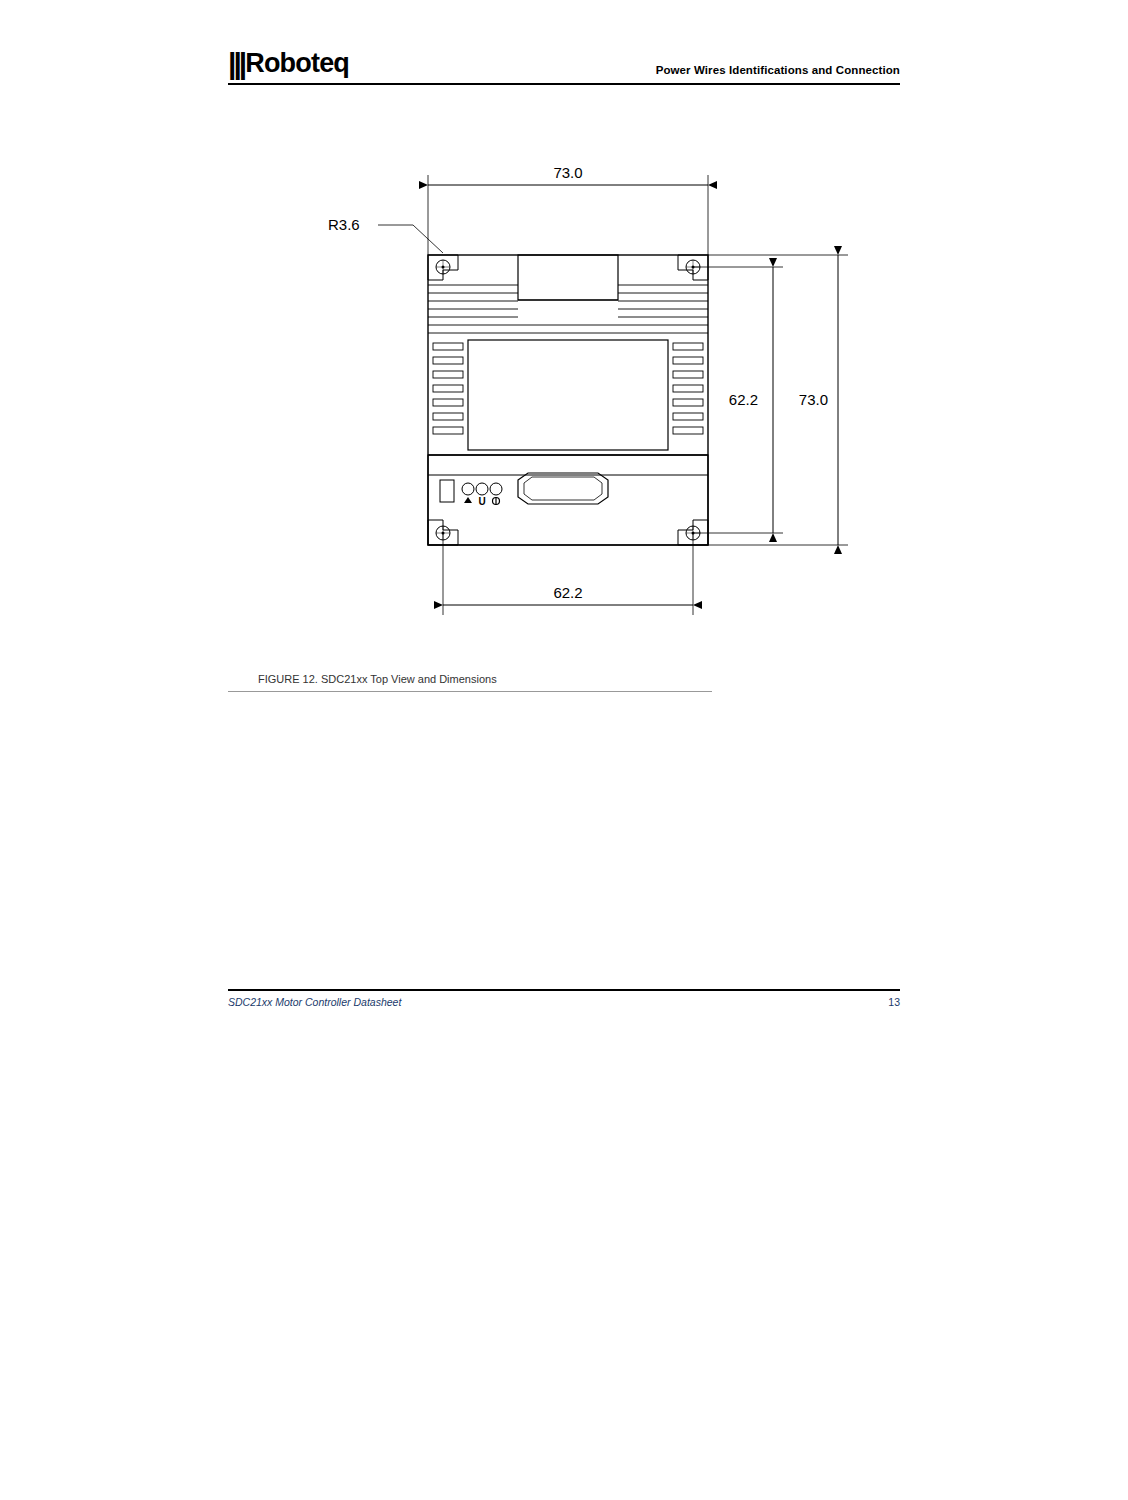|||Roboteq
Power Wires Identifications and Connection
73.0 R3.6 U 62.2 73.0 62.2
FIGURE 12. SDC21xx Top View and Dimensions
SDC21xx Motor Controller Datasheet
13